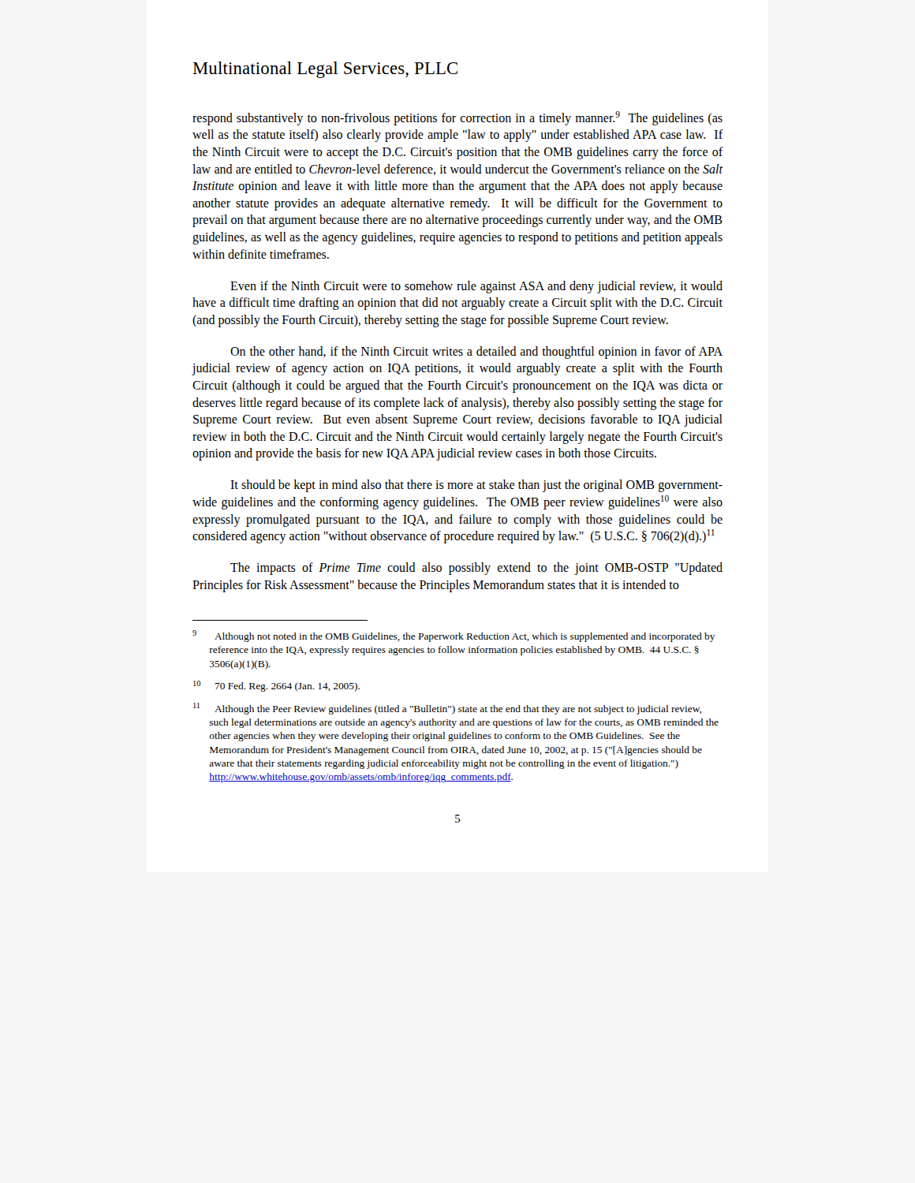Multinational Legal Services, PLLC
respond substantively to non-frivolous petitions for correction in a timely manner.9 The guidelines (as well as the statute itself) also clearly provide ample "law to apply" under established APA case law. If the Ninth Circuit were to accept the D.C. Circuit's position that the OMB guidelines carry the force of law and are entitled to Chevron-level deference, it would undercut the Government's reliance on the Salt Institute opinion and leave it with little more than the argument that the APA does not apply because another statute provides an adequate alternative remedy. It will be difficult for the Government to prevail on that argument because there are no alternative proceedings currently under way, and the OMB guidelines, as well as the agency guidelines, require agencies to respond to petitions and petition appeals within definite timeframes.
Even if the Ninth Circuit were to somehow rule against ASA and deny judicial review, it would have a difficult time drafting an opinion that did not arguably create a Circuit split with the D.C. Circuit (and possibly the Fourth Circuit), thereby setting the stage for possible Supreme Court review.
On the other hand, if the Ninth Circuit writes a detailed and thoughtful opinion in favor of APA judicial review of agency action on IQA petitions, it would arguably create a split with the Fourth Circuit (although it could be argued that the Fourth Circuit's pronouncement on the IQA was dicta or deserves little regard because of its complete lack of analysis), thereby also possibly setting the stage for Supreme Court review. But even absent Supreme Court review, decisions favorable to IQA judicial review in both the D.C. Circuit and the Ninth Circuit would certainly largely negate the Fourth Circuit's opinion and provide the basis for new IQA APA judicial review cases in both those Circuits.
It should be kept in mind also that there is more at stake than just the original OMB government-wide guidelines and the conforming agency guidelines. The OMB peer review guidelines10 were also expressly promulgated pursuant to the IQA, and failure to comply with those guidelines could be considered agency action "without observance of procedure required by law." (5 U.S.C. § 706(2)(d).)11
The impacts of Prime Time could also possibly extend to the joint OMB-OSTP "Updated Principles for Risk Assessment" because the Principles Memorandum states that it is intended to
9 Although not noted in the OMB Guidelines, the Paperwork Reduction Act, which is supplemented and incorporated by reference into the IQA, expressly requires agencies to follow information policies established by OMB. 44 U.S.C. § 3506(a)(1)(B).
10 70 Fed. Reg. 2664 (Jan. 14, 2005).
11 Although the Peer Review guidelines (titled a "Bulletin") state at the end that they are not subject to judicial review, such legal determinations are outside an agency's authority and are questions of law for the courts, as OMB reminded the other agencies when they were developing their original guidelines to conform to the OMB Guidelines. See the Memorandum for President's Management Council from OIRA, dated June 10, 2002, at p. 15 ("[A]gencies should be aware that their statements regarding judicial enforceability might not be controlling in the event of litigation.")
http://www.whitehouse.gov/omb/assets/omb/inforeg/iqg_comments.pdf.
5